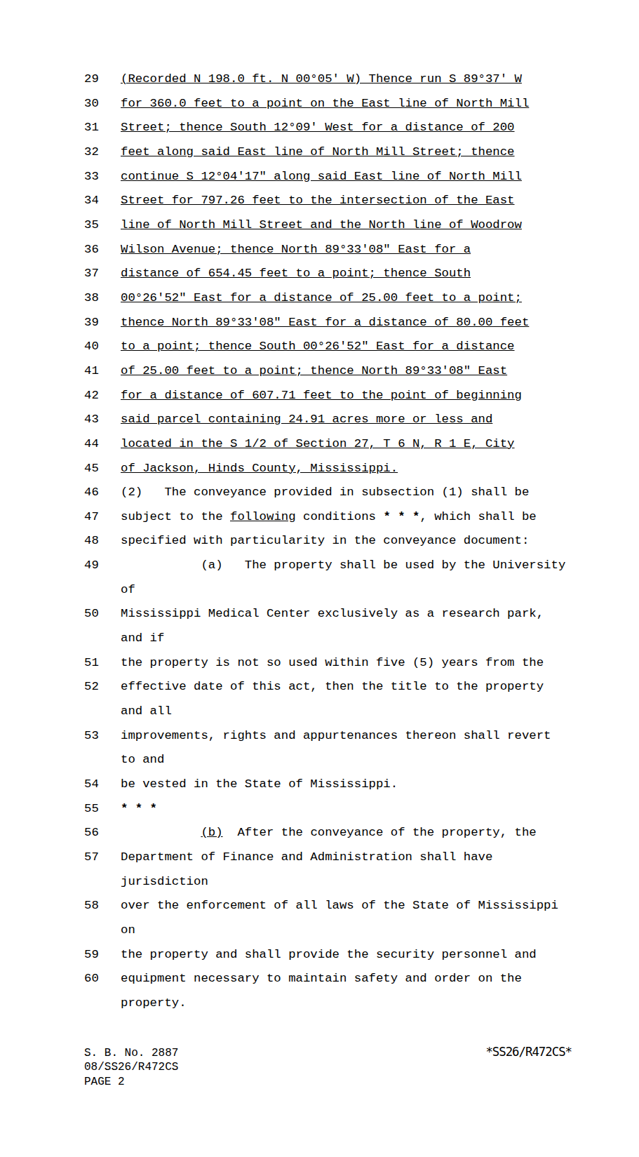29(Recorded N 198.0 ft. N 00°05' W) Thence run S 89°37' W
30 for 360.0 feet to a point on the East line of North Mill
31 Street; thence South 12°09' West for a distance of 200
32 feet along said East line of North Mill Street; thence
33 continue S 12°04'17" along said East line of North Mill
34 Street for 797.26 feet to the intersection of the East
35 line of North Mill Street and the North line of Woodrow
36 Wilson Avenue; thence North 89°33'08" East for a
37 distance of 654.45 feet to a point; thence South
3800°26'52" East for a distance of 25.00 feet to a point;
39 thence North 89°33'08" East for a distance of 80.00 feet
40 to a point; thence South 00°26'52" East for a distance
41 of 25.00 feet to a point; thence North 89°33'08" East
42 for a distance of 607.71 feet to the point of beginning
43 said parcel containing 24.91 acres more or less and
44 located in the S 1/2 of Section 27, T 6 N, R 1 E, City
45 of Jackson, Hinds County, Mississippi.
46(2) The conveyance provided in subsection (1) shall be
47 subject to the following conditions * * *, which shall be
48 specified with particularity in the conveyance document:
49 (a) The property shall be used by the University of
50 Mississippi Medical Center exclusively as a research park, and if
51 the property is not so used within five (5) years from the
52 effective date of this act, then the title to the property and all
53 improvements, rights and appurtenances thereon shall revert to and
54 be vested in the State of Mississippi.
55* * *
56 (b) After the conveyance of the property, the
57 Department of Finance and Administration shall have jurisdiction
58 over the enforcement of all laws of the State of Mississippi on
59 the property and shall provide the security personnel and
60 equipment necessary to maintain safety and order on the property.
S. B. No. 2887 *SS26/R472CS*
08/SS26/R472CS
PAGE 2